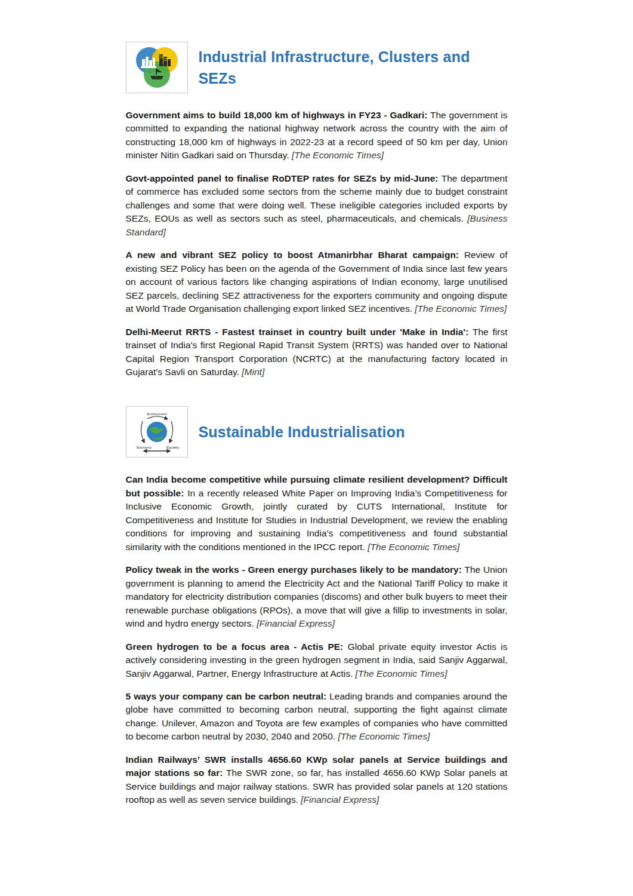Industrial Infrastructure, Clusters and SEZs
Government aims to build 18,000 km of highways in FY23 - Gadkari: The government is committed to expanding the national highway network across the country with the aim of constructing 18,000 km of highways in 2022-23 at a record speed of 50 km per day, Union minister Nitin Gadkari said on Thursday. [The Economic Times]
Govt-appointed panel to finalise RoDTEP rates for SEZs by mid-June: The department of commerce has excluded some sectors from the scheme mainly due to budget constraint challenges and some that were doing well. These ineligible categories included exports by SEZs, EOUs as well as sectors such as steel, pharmaceuticals, and chemicals. [Business Standard]
A new and vibrant SEZ policy to boost Atmanirbhar Bharat campaign: Review of existing SEZ Policy has been on the agenda of the Government of India since last few years on account of various factors like changing aspirations of Indian economy, large unutilised SEZ parcels, declining SEZ attractiveness for the exporters community and ongoing dispute at World Trade Organisation challenging export linked SEZ incentives. [The Economic Times]
Delhi-Meerut RRTS - Fastest trainset in country built under 'Make in India': The first trainset of India's first Regional Rapid Transit System (RRTS) was handed over to National Capital Region Transport Corporation (NCRTC) at the manufacturing factory located in Gujarat's Savli on Saturday. [Mint]
Environment Economy Equality
Sustainable Industrialisation
Can India become competitive while pursuing climate resilient development? Difficult but possible: In a recently released White Paper on Improving India’s Competitiveness for Inclusive Economic Growth, jointly curated by CUTS International, Institute for Competitiveness and Institute for Studies in Industrial Development, we review the enabling conditions for improving and sustaining India’s competitiveness and found substantial similarity with the conditions mentioned in the IPCC report. [The Economic Times]
Policy tweak in the works - Green energy purchases likely to be mandatory: The Union government is planning to amend the Electricity Act and the National Tariff Policy to make it mandatory for electricity distribution companies (discoms) and other bulk buyers to meet their renewable purchase obligations (RPOs), a move that will give a fillip to investments in solar, wind and hydro energy sectors. [Financial Express]
Green hydrogen to be a focus area - Actis PE: Global private equity investor Actis is actively considering investing in the green hydrogen segment in India, said Sanjiv Aggarwal, Sanjiv Aggarwal, Partner, Energy Infrastructure at Actis. [The Economic Times]
5 ways your company can be carbon neutral: Leading brands and companies around the globe have committed to becoming carbon neutral, supporting the fight against climate change. Unilever, Amazon and Toyota are few examples of companies who have committed to become carbon neutral by 2030, 2040 and 2050. [The Economic Times]
Indian Railways’ SWR installs 4656.60 KWp solar panels at Service buildings and major stations so far: The SWR zone, so far, has installed 4656.60 KWp Solar panels at Service buildings and major railway stations. SWR has provided solar panels at 120 stations rooftop as well as seven service buildings. [Financial Express]